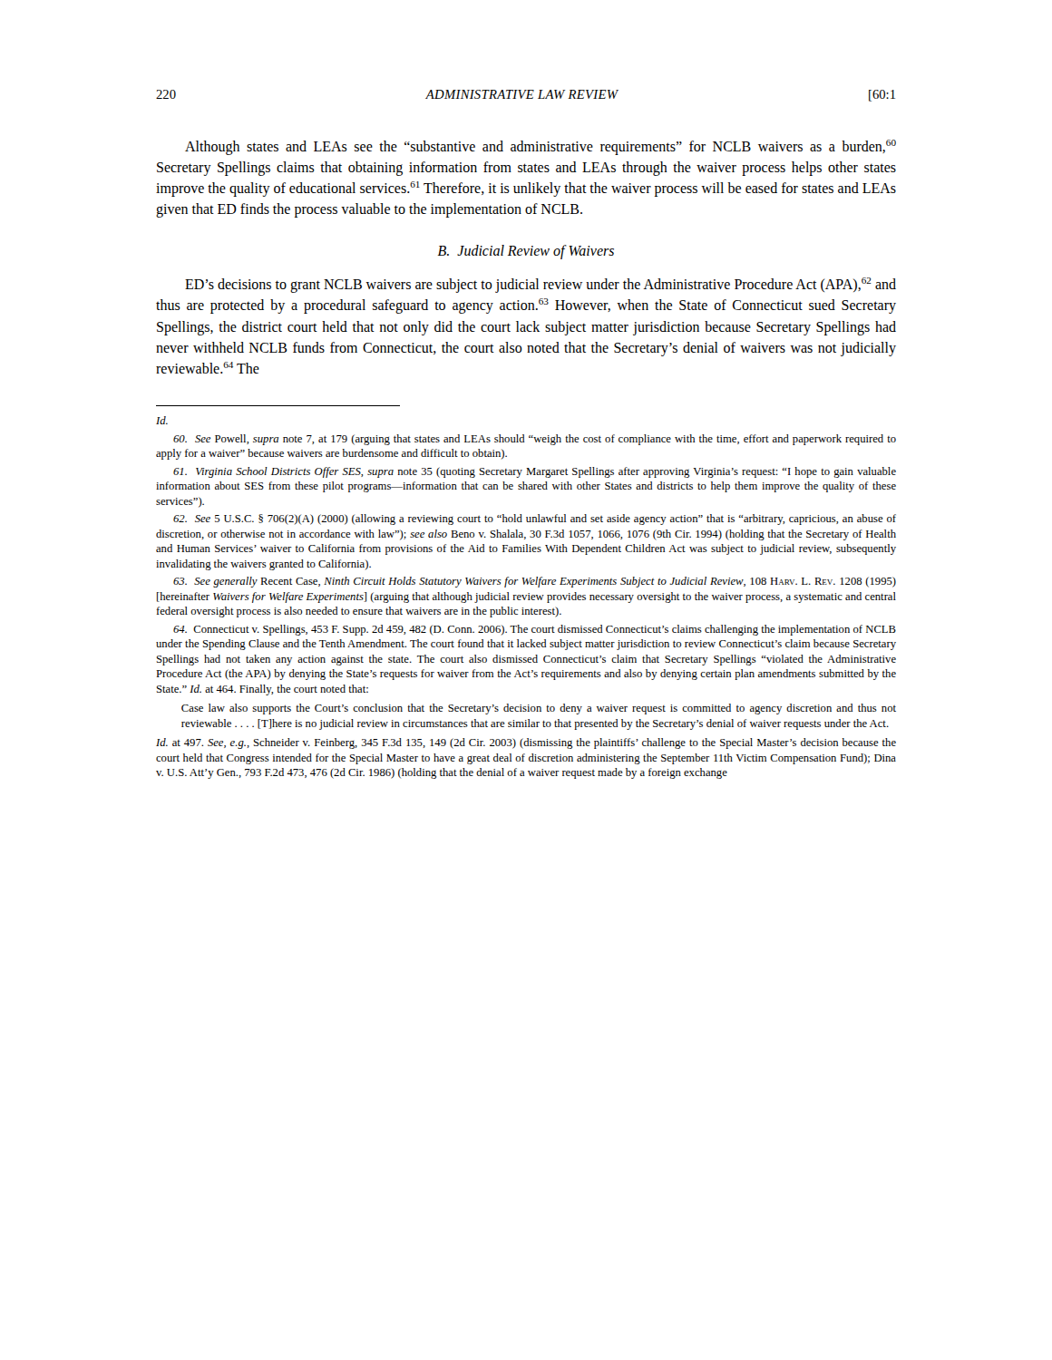220 Administrative Law Review [60:1
Although states and LEAs see the “substantive and administrative requirements” for NCLB waivers as a burden,60 Secretary Spellings claims that obtaining information from states and LEAs through the waiver process helps other states improve the quality of educational services.61 Therefore, it is unlikely that the waiver process will be eased for states and LEAs given that ED finds the process valuable to the implementation of NCLB.
B. Judicial Review of Waivers
ED’s decisions to grant NCLB waivers are subject to judicial review under the Administrative Procedure Act (APA),62 and thus are protected by a procedural safeguard to agency action.63 However, when the State of Connecticut sued Secretary Spellings, the district court held that not only did the court lack subject matter jurisdiction because Secretary Spellings had never withheld NCLB funds from Connecticut, the court also noted that the Secretary’s denial of waivers was not judicially reviewable.64 The
Id.
60. See Powell, supra note 7, at 179 (arguing that states and LEAs should “weigh the cost of compliance with the time, effort and paperwork required to apply for a waiver” because waivers are burdensome and difficult to obtain).
61. Virginia School Districts Offer SES, supra note 35 (quoting Secretary Margaret Spellings after approving Virginia’s request: “I hope to gain valuable information about SES from these pilot programs—information that can be shared with other States and districts to help them improve the quality of these services”).
62. See 5 U.S.C. § 706(2)(A) (2000) (allowing a reviewing court to “hold unlawful and set aside agency action” that is “arbitrary, capricious, an abuse of discretion, or otherwise not in accordance with law”); see also Beno v. Shalala, 30 F.3d 1057, 1066, 1076 (9th Cir. 1994) (holding that the Secretary of Health and Human Services’ waiver to California from provisions of the Aid to Families With Dependent Children Act was subject to judicial review, subsequently invalidating the waivers granted to California).
63. See generally Recent Case, Ninth Circuit Holds Statutory Waivers for Welfare Experiments Subject to Judicial Review, 108 Harv. L. Rev. 1208 (1995) [hereinafter Waivers for Welfare Experiments] (arguing that although judicial review provides necessary oversight to the waiver process, a systematic and central federal oversight process is also needed to ensure that waivers are in the public interest).
64. Connecticut v. Spellings, 453 F. Supp. 2d 459, 482 (D. Conn. 2006). The court dismissed Connecticut’s claims challenging the implementation of NCLB under the Spending Clause and the Tenth Amendment. The court found that it lacked subject matter jurisdiction to review Connecticut’s claim because Secretary Spellings had not taken any action against the state. The court also dismissed Connecticut’s claim that Secretary Spellings “violated the Administrative Procedure Act (the APA) by denying the State’s requests for waiver from the Act’s requirements and also by denying certain plan amendments submitted by the State.” Id. at 464. Finally, the court noted that:
Case law also supports the Court’s conclusion that the Secretary’s decision to deny a waiver request is committed to agency discretion and thus not reviewable . . . . [T]here is no judicial review in circumstances that are similar to that presented by the Secretary’s denial of waiver requests under the Act.
Id. at 497. See, e.g., Schneider v. Feinberg, 345 F.3d 135, 149 (2d Cir. 2003) (dismissing the plaintiffs’ challenge to the Special Master’s decision because the court held that Congress intended for the Special Master to have a great deal of discretion administering the September 11th Victim Compensation Fund); Dina v. U.S. Att’y Gen., 793 F.2d 473, 476 (2d Cir. 1986) (holding that the denial of a waiver request made by a foreign exchange